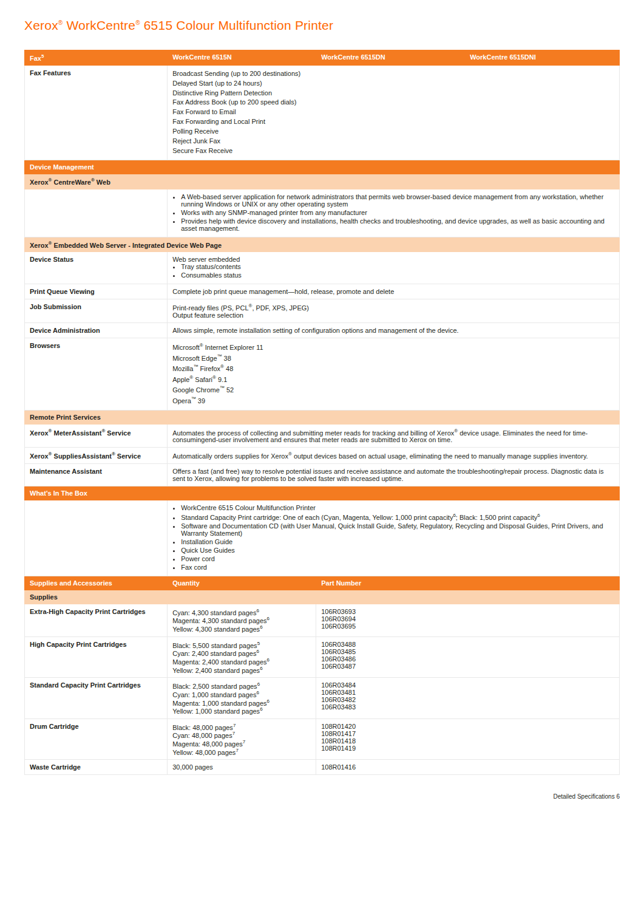Xerox® WorkCentre® 6515 Colour Multifunction Printer
| Fax 5 | WorkCentre 6515N | WorkCentre 6515DN | WorkCentre 6515DNI |
| Fax Features | Broadcast Sending (up to 200 destinations) Delayed Start (up to 24 hours) Distinctive Ring Pattern Detection Fax Address Book (up to 200 speed dials) Fax Forward to Email Fax Forwarding and Local Print Polling Receive Reject Junk Fax Secure Fax Receive |
| Device Management |
| Xerox ® CentreWare ® Web |
| | A Web-based server application for network administrators that permits web browser-based device management from any workstation, whether running Windows or UNIX or any other operating system Works with any SNMP-managed printer from any manufacturer Provides help with device discovery and installations, health checks and troubleshooting, and device upgrades, as well as basic accounting and asset management. |
| Xerox ® Embedded Web Server - Integrated Device Web Page |
| Device Status | Web server embedded Tray status/contents Consumables status |
| Print Queue Viewing | Complete job print queue management—hold, release, promote and delete |
| Job Submission | Print-ready files (PS, PCL ® , PDF, XPS, JPEG) Output feature selection |
| Device Administration | Allows simple, remote installation setting of configuration options and management of the device. |
| Browsers | Microsoft ® Internet Explorer 11 Microsoft Edge ™ 38 Mozilla ™ Firefox ® 48 Apple ® Safari ® 9.1 Google Chrome ™ 52 Opera ™ 39 |
| Remote Print Services |
| Xerox ® MeterAssistant ® Service | Automates the process of collecting and submitting meter reads for tracking and billing of Xerox ® device usage. Eliminates the need for time-consumingend-user involvement and ensures that meter reads are submitted to Xerox on time. |
| Xerox ® SuppliesAssistant ® Service | Automatically orders supplies for Xerox ® output devices based on actual usage, eliminating the need to manually manage supplies inventory. |
| Maintenance Assistant | Offers a fast (and free) way to resolve potential issues and receive assistance and automate the troubleshooting/repair process. Diagnostic data is sent to Xerox, allowing for problems to be solved faster with increased uptime. |
| What's In The Box |
| | WorkCentre 6515 Colour Multifunction Printer Standard Capacity Print cartridge: One of each (Cyan, Magenta, Yellow: 1,000 print capacity 6 ; Black: 1,500 print capacity 6 Software and Documentation CD (with User Manual, Quick Install Guide, Safety, Regulatory, Recycling and Disposal Guides, Print Drivers, and Warranty Statement) Installation Guide Quick Use Guides Power cord Fax cord |
| Supplies and Accessories | Quantity | Part Number |
| Supplies |
| Extra-High Capacity Print Cartridges | Cyan: 4,300 standard pages 6 Magenta: 4,300 standard pages 6 Yellow: 4,300 standard pages 6 | 106R03693 106R03694 106R03695 |
| High Capacity Print Cartridges | Black: 5,500 standard pages 5 Cyan: 2,400 standard pages 6 Magenta: 2,400 standard pages 6 Yellow: 2,400 standard pages 6 | 106R03488 106R03485 106R03486 106R03487 |
| Standard Capacity Print Cartridges | Black: 2,500 standard pages 6 Cyan: 1,000 standard pages 6 Magenta: 1,000 standard pages 6 Yellow: 1,000 standard pages 6 | 106R03484 106R03481 106R03482 106R03483 |
| Drum Cartridge | Black: 48,000 pages 7 Cyan: 48,000 pages 7 Magenta: 48,000 pages 7 Yellow: 48,000 pages 7 | 108R01420 108R01417 108R01418 108R01419 |
| Waste Cartridge | 30,000 pages | 108R01416 |
Detailed Specifications 6